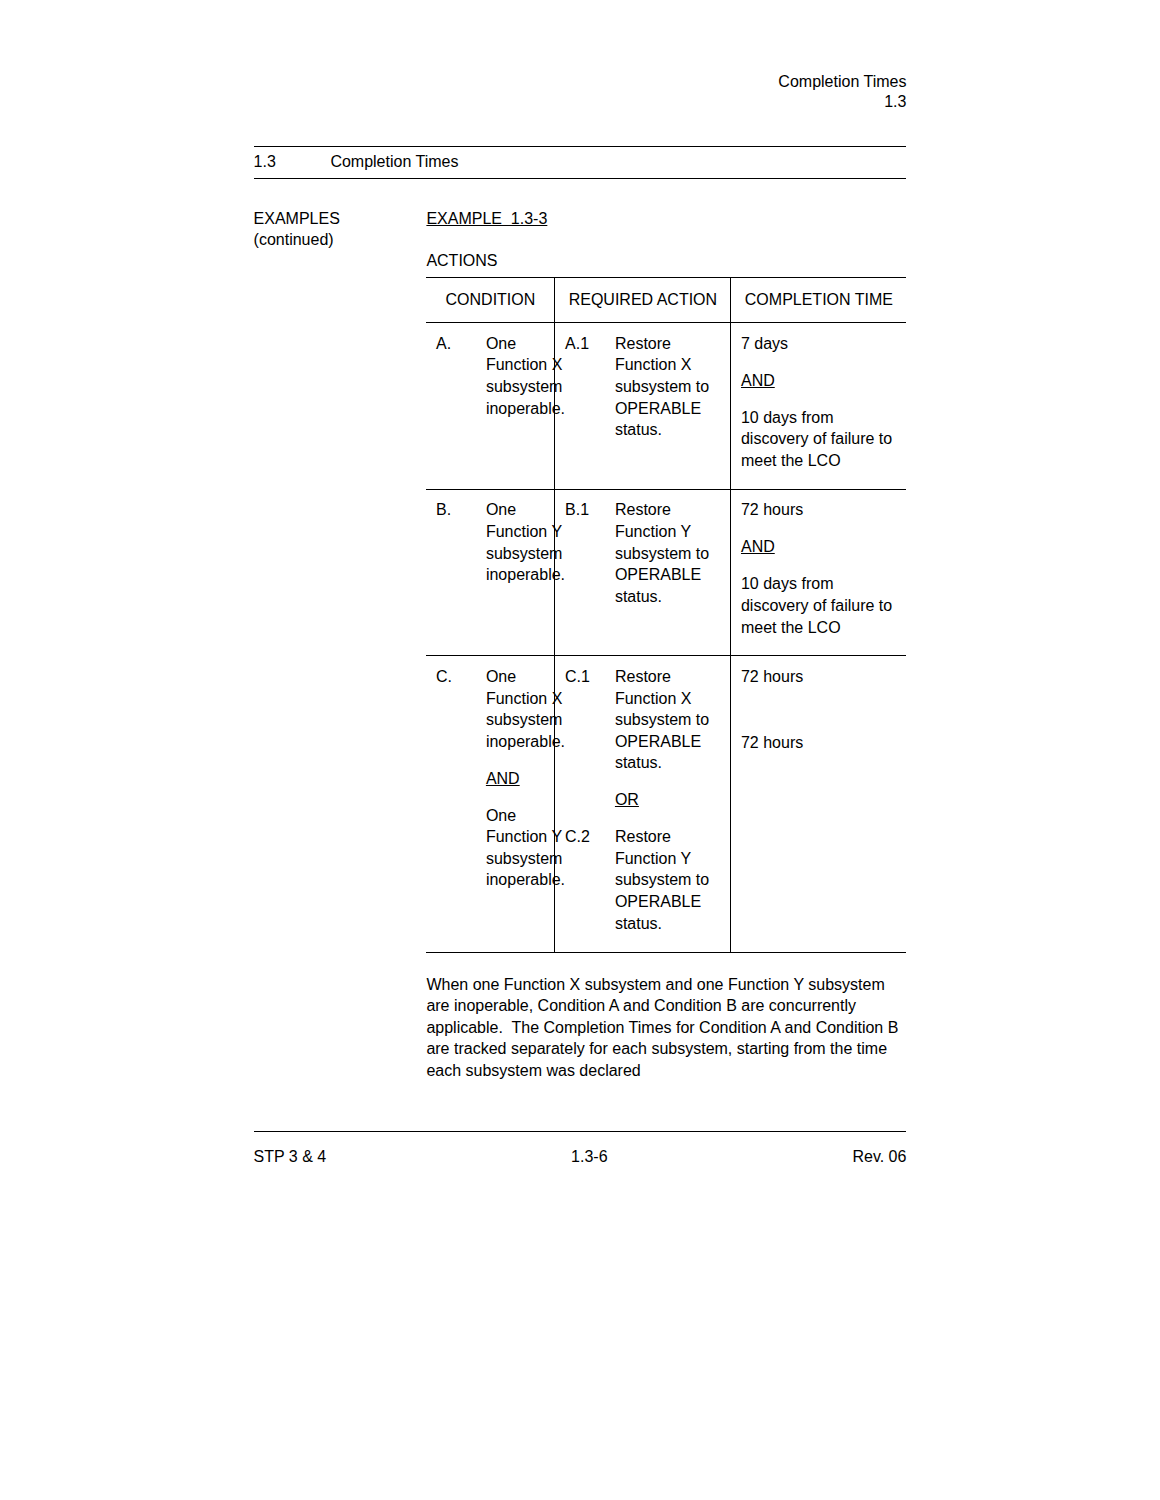Completion Times
1.3
1.3 Completion Times
EXAMPLES
(continued)
EXAMPLE 1.3-3
ACTIONS
| CONDITION | REQUIRED ACTION | COMPLETION TIME |
| --- | --- | --- |
| A. One Function X subsystem inoperable. | A.1 Restore Function X subsystem to OPERABLE status. | 7 days AND 10 days from discovery of failure to meet the LCO |
| B. One Function Y subsystem inoperable. | B.1 Restore Function Y subsystem to OPERABLE status. | 72 hours AND 10 days from discovery of failure to meet the LCO |
| C. One Function X subsystem inoperable. AND One Function Y subsystem inoperable. | C.1 Restore Function X subsystem to OPERABLE status. OR C.2 Restore Function Y subsystem to OPERABLE status. | 72 hours 72 hours |
When one Function X subsystem and one Function Y subsystem are inoperable, Condition A and Condition B are concurrently applicable. The Completion Times for Condition A and Condition B are tracked separately for each subsystem, starting from the time each subsystem was declared
STP 3 & 4
1.3-6
Rev. 06